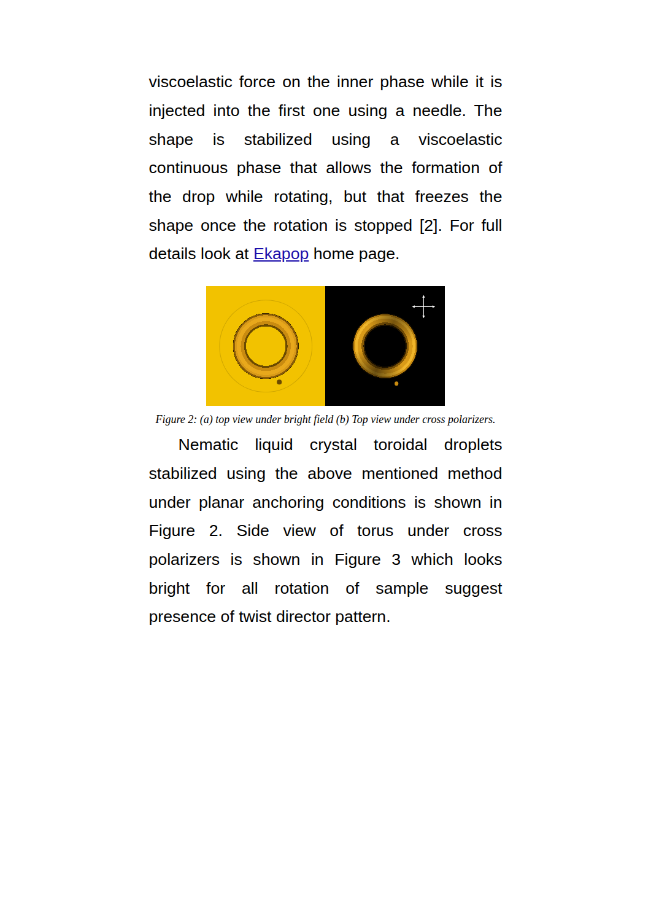viscoelastic force on the inner phase while it is injected into the first one using a needle. The shape is stabilized using a viscoelastic continuous phase that allows the formation of the drop while rotating, but that freezes the shape once the rotation is stopped [2]. For full details look at Ekapop home page.
Figure 2: (a) top view under bright field (b) Top view under cross polarizers.
Nematic liquid crystal toroidal droplets stabilized using the above mentioned method under planar anchoring conditions is shown in Figure 2. Side view of torus under cross polarizers is shown in Figure 3 which looks bright for all rotation of sample suggest presence of twist director pattern.